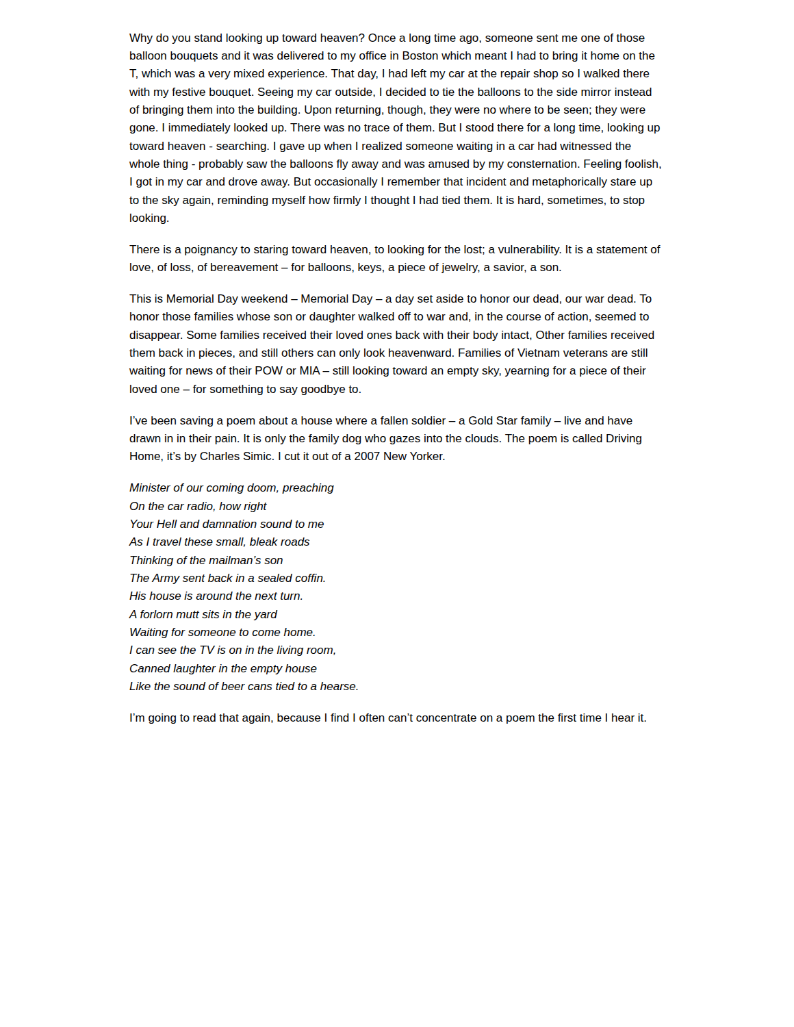Why do you stand looking up toward heaven? Once a long time ago, someone sent me one of those balloon bouquets and it was delivered to my office in Boston which meant I had to bring it home on the T, which was a very mixed experience. That day, I had left my car at the repair shop so I walked there with my festive bouquet. Seeing my car outside, I decided to tie the balloons to the side mirror instead of bringing them into the building. Upon returning, though, they were no where to be seen; they were gone. I immediately looked up. There was no trace of them. But I stood there for a long time, looking up toward heaven - searching. I gave up when I realized someone waiting in a car had witnessed the whole thing - probably saw the balloons fly away and was amused by my consternation. Feeling foolish, I got in my car and drove away. But occasionally I remember that incident and metaphorically stare up to the sky again, reminding myself how firmly I thought I had tied them. It is hard, sometimes, to stop looking.
There is a poignancy to staring toward heaven, to looking for the lost; a vulnerability. It is a statement of love, of loss, of bereavement – for balloons, keys, a piece of jewelry, a savior, a son.
This is Memorial Day weekend – Memorial Day – a day set aside to honor our dead, our war dead. To honor those families whose son or daughter walked off to war and, in the course of action, seemed to disappear. Some families received their loved ones back with their body intact, Other families received them back in pieces, and still others can only look heavenward. Families of Vietnam veterans are still waiting for news of their POW or MIA – still looking toward an empty sky, yearning for a piece of their loved one – for something to say goodbye to.
I’ve been saving a poem about a house where a fallen soldier – a Gold Star family – live and have drawn in in their pain. It is only the family dog who gazes into the clouds. The poem is called Driving Home, it’s by Charles Simic. I cut it out of a 2007 New Yorker.
Minister of our coming doom, preaching
On the car radio, how right
Your Hell and damnation sound to me
As I travel these small, bleak roads
Thinking of the mailman’s son
The Army sent back in a sealed coffin.
His house is around the next turn.
A forlorn mutt sits in the yard
Waiting for someone to come home.
I can see the TV is on in the living room,
Canned laughter in the empty house
Like the sound of beer cans tied to a hearse.
I’m going to read that again, because I find I often can’t concentrate on a poem the first time I hear it.